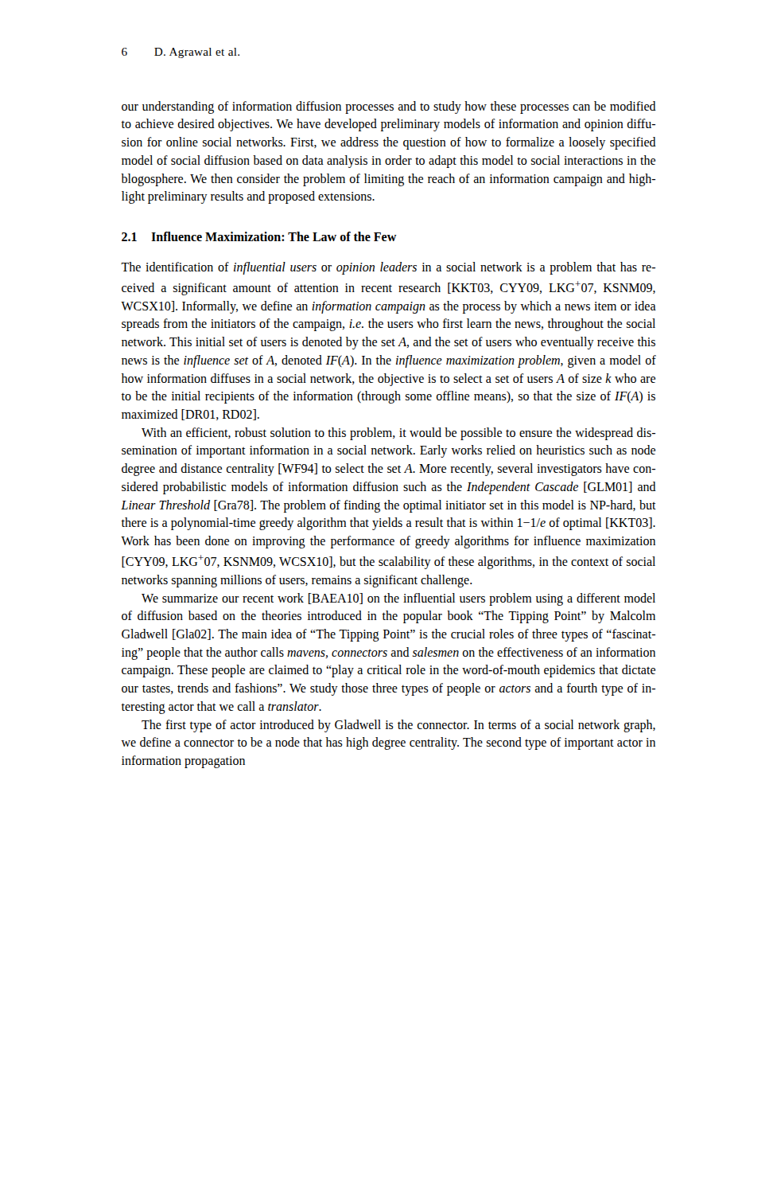6 D. Agrawal et al.
our understanding of information diffusion processes and to study how these processes can be modified to achieve desired objectives. We have developed preliminary models of information and opinion diffusion for online social networks. First, we address the question of how to formalize a loosely specified model of social diffusion based on data analysis in order to adapt this model to social interactions in the blogosphere. We then consider the problem of limiting the reach of an information campaign and highlight preliminary results and proposed extensions.
2.1 Influence Maximization: The Law of the Few
The identification of influential users or opinion leaders in a social network is a problem that has received a significant amount of attention in recent research [KKT03, CYY09, LKG+07, KSNM09, WCSX10]. Informally, we define an information campaign as the process by which a news item or idea spreads from the initiators of the campaign, i.e. the users who first learn the news, throughout the social network. This initial set of users is denoted by the set A, and the set of users who eventually receive this news is the influence set of A, denoted IF(A). In the influence maximization problem, given a model of how information diffuses in a social network, the objective is to select a set of users A of size k who are to be the initial recipients of the information (through some offline means), so that the size of IF(A) is maximized [DR01, RD02].
With an efficient, robust solution to this problem, it would be possible to ensure the widespread dissemination of important information in a social network. Early works relied on heuristics such as node degree and distance centrality [WF94] to select the set A. More recently, several investigators have considered probabilistic models of information diffusion such as the Independent Cascade [GLM01] and Linear Threshold [Gra78]. The problem of finding the optimal initiator set in this model is NP-hard, but there is a polynomial-time greedy algorithm that yields a result that is within 1−1/e of optimal [KKT03]. Work has been done on improving the performance of greedy algorithms for influence maximization [CYY09, LKG+07, KSNM09, WCSX10], but the scalability of these algorithms, in the context of social networks spanning millions of users, remains a significant challenge.
We summarize our recent work [BAEA10] on the influential users problem using a different model of diffusion based on the theories introduced in the popular book “The Tipping Point” by Malcolm Gladwell [Gla02]. The main idea of “The Tipping Point” is the crucial roles of three types of “fascinating” people that the author calls mavens, connectors and salesmen on the effectiveness of an information campaign. These people are claimed to “play a critical role in the word-of-mouth epidemics that dictate our tastes, trends and fashions”. We study those three types of people or actors and a fourth type of interesting actor that we call a translator.
The first type of actor introduced by Gladwell is the connector. In terms of a social network graph, we define a connector to be a node that has high degree centrality. The second type of important actor in information propagation